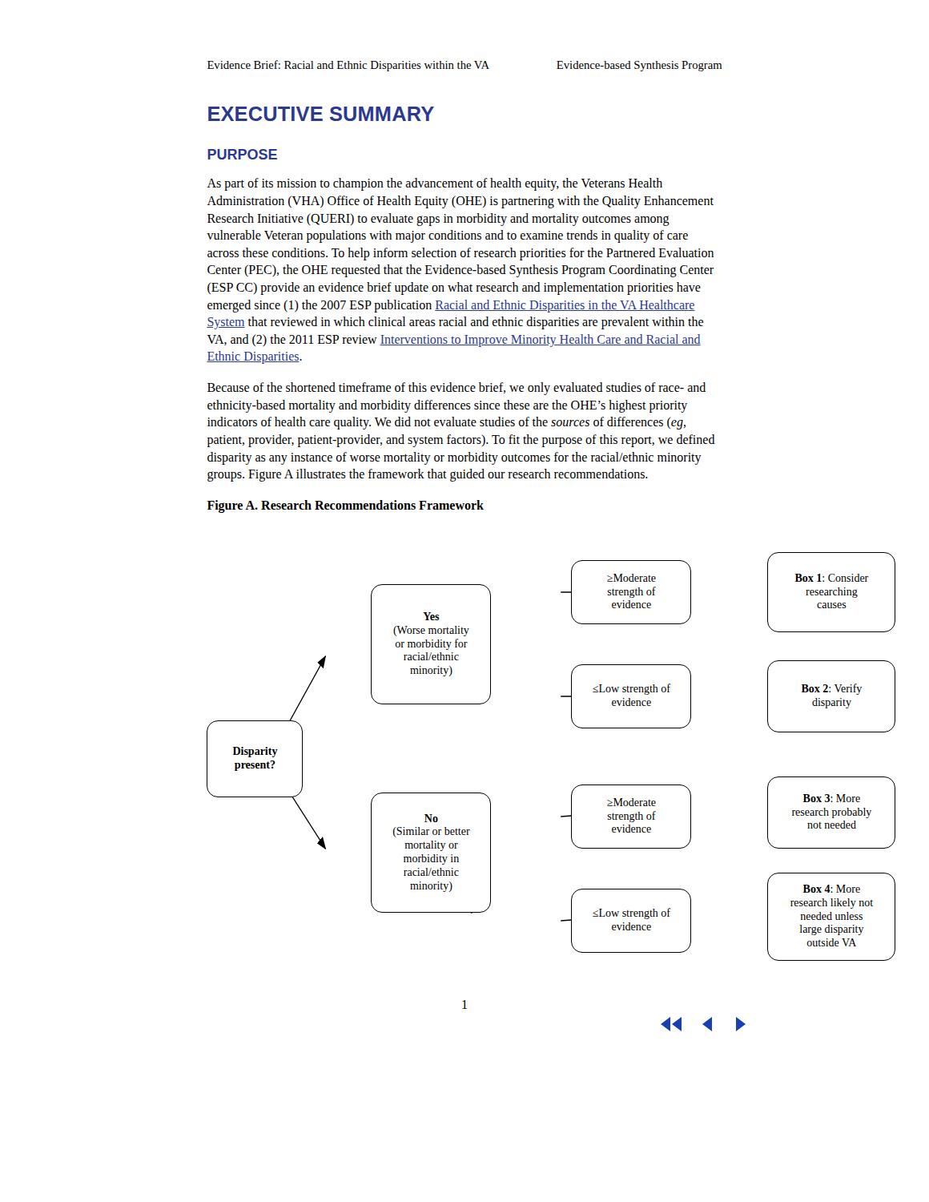Evidence Brief: Racial and Ethnic Disparities within the VA
Evidence-based Synthesis Program
EXECUTIVE SUMMARY
PURPOSE
As part of its mission to champion the advancement of health equity, the Veterans Health Administration (VHA) Office of Health Equity (OHE) is partnering with the Quality Enhancement Research Initiative (QUERI) to evaluate gaps in morbidity and mortality outcomes among vulnerable Veteran populations with major conditions and to examine trends in quality of care across these conditions. To help inform selection of research priorities for the Partnered Evaluation Center (PEC), the OHE requested that the Evidence-based Synthesis Program Coordinating Center (ESP CC) provide an evidence brief update on what research and implementation priorities have emerged since (1) the 2007 ESP publication Racial and Ethnic Disparities in the VA Healthcare System that reviewed in which clinical areas racial and ethnic disparities are prevalent within the VA, and (2) the 2011 ESP review Interventions to Improve Minority Health Care and Racial and Ethnic Disparities.
Because of the shortened timeframe of this evidence brief, we only evaluated studies of race- and ethnicity-based mortality and morbidity differences since these are the OHE’s highest priority indicators of health care quality. We did not evaluate studies of the sources of differences (eg, patient, provider, patient-provider, and system factors). To fit the purpose of this report, we defined disparity as any instance of worse mortality or morbidity outcomes for the racial/ethnic minority groups. Figure A illustrates the framework that guided our research recommendations.
Figure A. Research Recommendations Framework
Disparity
present?
Yes
(Worse mortality
or morbidity for
racial/ethnic
minority)
No
(Similar or better
mortality or
morbidity in
racial/ethnic
minority)
≥Moderate
strength of
evidence
≤Low strength of
evidence
≥Moderate
strength of
evidence
≤Low strength of
evidence
Box 1: Consider
researching
causes
Box 2: Verify
disparity
Box 3: More
research probably
not needed
Box 4: More
research likely not
needed unless
large disparity
outside VA
1